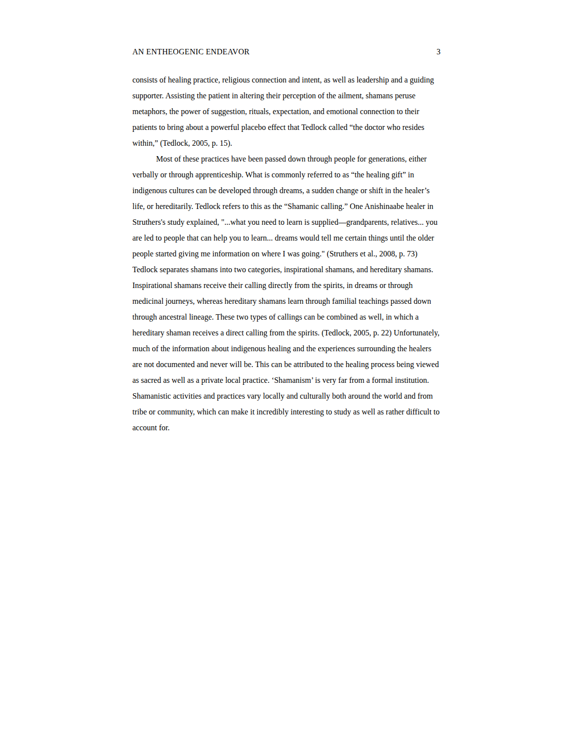An Entheogenic Endeavor 3
consists of healing practice, religious connection and intent, as well as leadership and a guiding supporter. Assisting the patient in altering their perception of the ailment, shamans peruse metaphors, the power of suggestion, rituals, expectation, and emotional connection to their patients to bring about a powerful placebo effect that Tedlock called “the doctor who resides within,” (Tedlock, 2005, p. 15).
Most of these practices have been passed down through people for generations, either verbally or through apprenticeship. What is commonly referred to as “the healing gift” in indigenous cultures can be developed through dreams, a sudden change or shift in the healer’s life, or hereditarily. Tedlock refers to this as the “Shamanic calling.” One Anishinaabe healer in Struthers's study explained, "...what you need to learn is supplied—grandparents, relatives... you are led to people that can help you to learn... dreams would tell me certain things until the older people started giving me information on where I was going." (Struthers et al., 2008, p. 73) Tedlock separates shamans into two categories, inspirational shamans, and hereditary shamans. Inspirational shamans receive their calling directly from the spirits, in dreams or through medicinal journeys, whereas hereditary shamans learn through familial teachings passed down through ancestral lineage. These two types of callings can be combined as well, in which a hereditary shaman receives a direct calling from the spirits. (Tedlock, 2005, p. 22) Unfortunately, much of the information about indigenous healing and the experiences surrounding the healers are not documented and never will be. This can be attributed to the healing process being viewed as sacred as well as a private local practice. ‘Shamanism’ is very far from a formal institution. Shamanistic activities and practices vary locally and culturally both around the world and from tribe or community, which can make it incredibly interesting to study as well as rather difficult to account for.